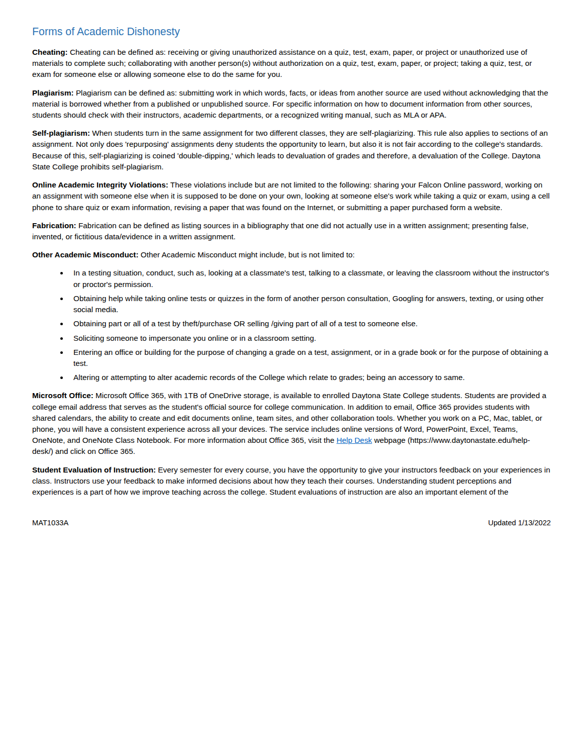Forms of Academic Dishonesty
Cheating: Cheating can be defined as: receiving or giving unauthorized assistance on a quiz, test, exam, paper, or project or unauthorized use of materials to complete such; collaborating with another person(s) without authorization on a quiz, test, exam, paper, or project; taking a quiz, test, or exam for someone else or allowing someone else to do the same for you.
Plagiarism: Plagiarism can be defined as: submitting work in which words, facts, or ideas from another source are used without acknowledging that the material is borrowed whether from a published or unpublished source. For specific information on how to document information from other sources, students should check with their instructors, academic departments, or a recognized writing manual, such as MLA or APA.
Self-plagiarism: When students turn in the same assignment for two different classes, they are self-plagiarizing. This rule also applies to sections of an assignment. Not only does 'repurposing' assignments deny students the opportunity to learn, but also it is not fair according to the college's standards. Because of this, self-plagiarizing is coined 'double-dipping,' which leads to devaluation of grades and therefore, a devaluation of the College. Daytona State College prohibits self-plagiarism.
Online Academic Integrity Violations: These violations include but are not limited to the following: sharing your Falcon Online password, working on an assignment with someone else when it is supposed to be done on your own, looking at someone else's work while taking a quiz or exam, using a cell phone to share quiz or exam information, revising a paper that was found on the Internet, or submitting a paper purchased form a website.
Fabrication: Fabrication can be defined as listing sources in a bibliography that one did not actually use in a written assignment; presenting false, invented, or fictitious data/evidence in a written assignment.
Other Academic Misconduct: Other Academic Misconduct might include, but is not limited to:
In a testing situation, conduct, such as, looking at a classmate's test, talking to a classmate, or leaving the classroom without the instructor's or proctor's permission.
Obtaining help while taking online tests or quizzes in the form of another person consultation, Googling for answers, texting, or using other social media.
Obtaining part or all of a test by theft/purchase OR selling /giving part of all of a test to someone else.
Soliciting someone to impersonate you online or in a classroom setting.
Entering an office or building for the purpose of changing a grade on a test, assignment, or in a grade book or for the purpose of obtaining a test.
Altering or attempting to alter academic records of the College which relate to grades; being an accessory to same.
Microsoft Office: Microsoft Office 365, with 1TB of OneDrive storage, is available to enrolled Daytona State College students. Students are provided a college email address that serves as the student's official source for college communication. In addition to email, Office 365 provides students with shared calendars, the ability to create and edit documents online, team sites, and other collaboration tools. Whether you work on a PC, Mac, tablet, or phone, you will have a consistent experience across all your devices. The service includes online versions of Word, PowerPoint, Excel, Teams, OneNote, and OneNote Class Notebook. For more information about Office 365, visit the Help Desk webpage (https://www.daytonastate.edu/help-desk/) and click on Office 365.
Student Evaluation of Instruction: Every semester for every course, you have the opportunity to give your instructors feedback on your experiences in class. Instructors use your feedback to make informed decisions about how they teach their courses. Understanding student perceptions and experiences is a part of how we improve teaching across the college. Student evaluations of instruction are also an important element of the
MAT1033A Updated 1/13/2022